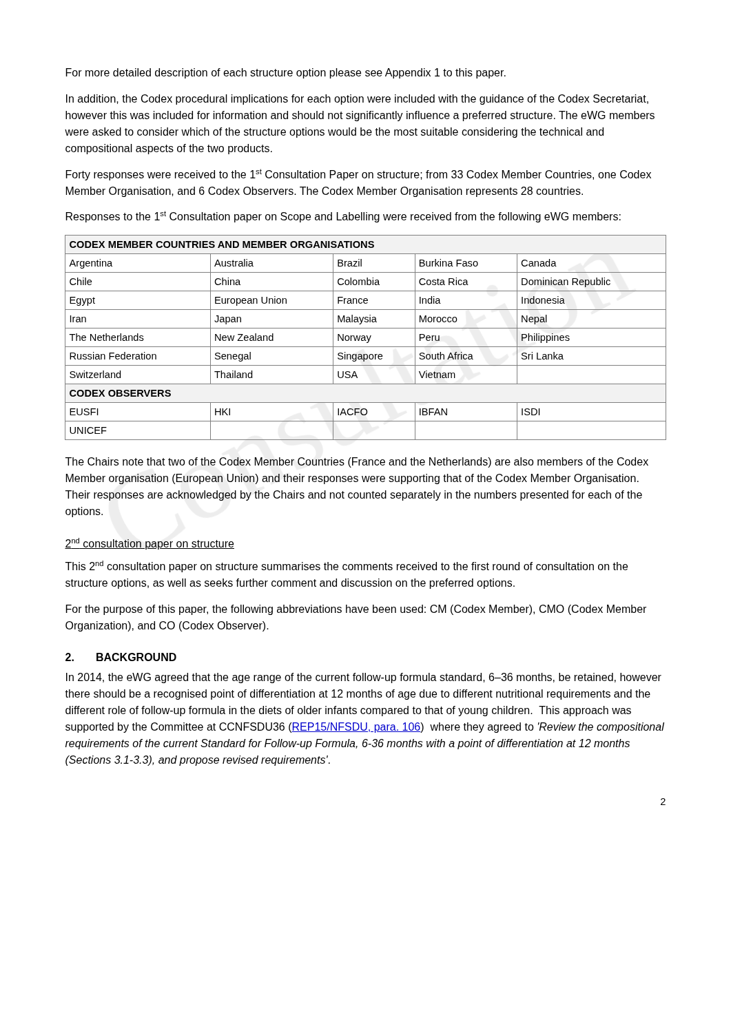Consultation
For more detailed description of each structure option please see Appendix 1 to this paper.
In addition, the Codex procedural implications for each option were included with the guidance of the Codex Secretariat, however this was included for information and should not significantly influence a preferred structure. The eWG members were asked to consider which of the structure options would be the most suitable considering the technical and compositional aspects of the two products.
Forty responses were received to the 1st Consultation Paper on structure; from 33 Codex Member Countries, one Codex Member Organisation, and 6 Codex Observers. The Codex Member Organisation represents 28 countries.
Responses to the 1st Consultation paper on Scope and Labelling were received from the following eWG members:
| CODEX MEMBER COUNTRIES AND MEMBER ORGANISATIONS |
| Argentina | Australia | Brazil | Burkina Faso | Canada |
| Chile | China | Colombia | Costa Rica | Dominican Republic |
| Egypt | European Union | France | India | Indonesia |
| Iran | Japan | Malaysia | Morocco | Nepal |
| The Netherlands | New Zealand | Norway | Peru | Philippines |
| Russian Federation | Senegal | Singapore | South Africa | Sri Lanka |
| Switzerland | Thailand | USA | Vietnam | |
| CODEX OBSERVERS |
| EUSFI | HKI | IACFO | IBFAN | ISDI |
| UNICEF | | | | |
The Chairs note that two of the Codex Member Countries (France and the Netherlands) are also members of the Codex Member organisation (European Union) and their responses were supporting that of the Codex Member Organisation. Their responses are acknowledged by the Chairs and not counted separately in the numbers presented for each of the options.
2nd consultation paper on structure
This 2nd consultation paper on structure summarises the comments received to the first round of consultation on the structure options, as well as seeks further comment and discussion on the preferred options.
For the purpose of this paper, the following abbreviations have been used: CM (Codex Member), CMO (Codex Member Organization), and CO (Codex Observer).
2. BACKGROUND
In 2014, the eWG agreed that the age range of the current follow-up formula standard, 6–36 months, be retained, however there should be a recognised point of differentiation at 12 months of age due to different nutritional requirements and the different role of follow-up formula in the diets of older infants compared to that of young children. This approach was supported by the Committee at CCNFSDU36 (REP15/NFSDU, para. 106) where they agreed to 'Review the compositional requirements of the current Standard for Follow-up Formula, 6-36 months with a point of differentiation at 12 months (Sections 3.1-3.3), and propose revised requirements'.
2